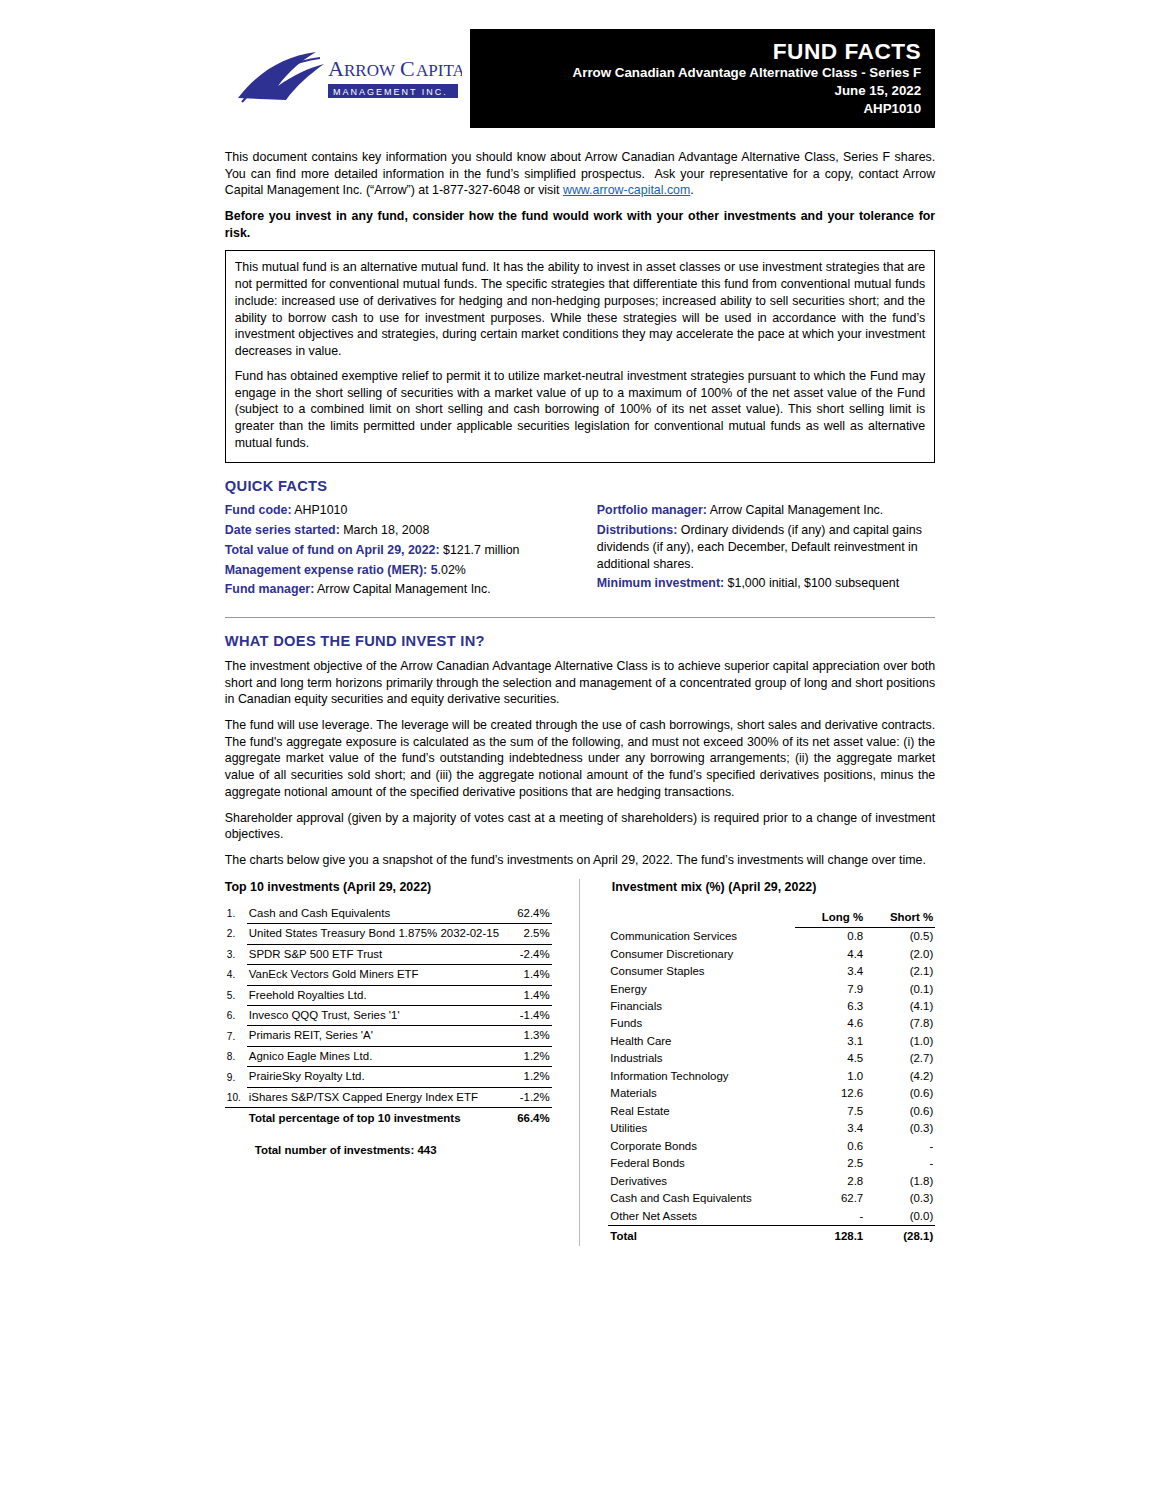A RROW C APITAL MANAGEMENT INC.
FUND FACTS
Arrow Canadian Advantage Alternative Class - Series F
June 15, 2022
AHP1010
This document contains key information you should know about Arrow Canadian Advantage Alternative Class, Series F shares. You can find more detailed information in the fund’s simplified prospectus. Ask your representative for a copy, contact Arrow Capital Management Inc. (“Arrow”) at 1-877-327-6048 or visit www.arrow-capital.com.
Before you invest in any fund, consider how the fund would work with your other investments and your tolerance for risk.
This mutual fund is an alternative mutual fund. It has the ability to invest in asset classes or use investment strategies that are not permitted for conventional mutual funds. The specific strategies that differentiate this fund from conventional mutual funds include: increased use of derivatives for hedging and non-hedging purposes; increased ability to sell securities short; and the ability to borrow cash to use for investment purposes. While these strategies will be used in accordance with the fund’s investment objectives and strategies, during certain market conditions they may accelerate the pace at which your investment decreases in value.
Fund has obtained exemptive relief to permit it to utilize market-neutral investment strategies pursuant to which the Fund may engage in the short selling of securities with a market value of up to a maximum of 100% of the net asset value of the Fund (subject to a combined limit on short selling and cash borrowing of 100% of its net asset value). This short selling limit is greater than the limits permitted under applicable securities legislation for conventional mutual funds as well as alternative mutual funds.
QUICK FACTS
Fund code: AHP1010
Date series started: March 18, 2008
Total value of fund on April 29, 2022: $121.7 million
Management expense ratio (MER): 5.02%
Fund manager: Arrow Capital Management Inc.
Portfolio manager: Arrow Capital Management Inc.
Distributions: Ordinary dividends (if any) and capital gains dividends (if any), each December, Default reinvestment in additional shares.
Minimum investment: $1,000 initial, $100 subsequent
WHAT DOES THE FUND INVEST IN?
The investment objective of the Arrow Canadian Advantage Alternative Class is to achieve superior capital appreciation over both short and long term horizons primarily through the selection and management of a concentrated group of long and short positions in Canadian equity securities and equity derivative securities.
The fund will use leverage. The leverage will be created through the use of cash borrowings, short sales and derivative contracts. The fund's aggregate exposure is calculated as the sum of the following, and must not exceed 300% of its net asset value: (i) the aggregate market value of the fund’s outstanding indebtedness under any borrowing arrangements; (ii) the aggregate market value of all securities sold short; and (iii) the aggregate notional amount of the fund’s specified derivatives positions, minus the aggregate notional amount of the specified derivative positions that are hedging transactions.
Shareholder approval (given by a majority of votes cast at a meeting of shareholders) is required prior to a change of investment objectives.
The charts below give you a snapshot of the fund’s investments on April 29, 2022. The fund’s investments will change over time.
Top 10 investments (April 29, 2022)
| 1. | Cash and Cash Equivalents | 62.4% |
| 2. | United States Treasury Bond 1.875% 2032-02-15 | 2.5% |
| 3. | SPDR S&P 500 ETF Trust | -2.4% |
| 4. | VanEck Vectors Gold Miners ETF | 1.4% |
| 5. | Freehold Royalties Ltd. | 1.4% |
| 6. | Invesco QQQ Trust, Series '1' | -1.4% |
| 7. | Primaris REIT, Series 'A' | 1.3% |
| 8. | Agnico Eagle Mines Ltd. | 1.2% |
| 9. | PrairieSky Royalty Ltd. | 1.2% |
| 10. | iShares S&P/TSX Capped Energy Index ETF | -1.2% |
| | Total percentage of top 10 investments | 66.4% |
Total number of investments: 443
Investment mix (%) (April 29, 2022)
| | Long % | Short % |
| --- | --- | --- |
| Communication Services | 0.8 | (0.5) |
| Consumer Discretionary | 4.4 | (2.0) |
| Consumer Staples | 3.4 | (2.1) |
| Energy | 7.9 | (0.1) |
| Financials | 6.3 | (4.1) |
| Funds | 4.6 | (7.8) |
| Health Care | 3.1 | (1.0) |
| Industrials | 4.5 | (2.7) |
| Information Technology | 1.0 | (4.2) |
| Materials | 12.6 | (0.6) |
| Real Estate | 7.5 | (0.6) |
| Utilities | 3.4 | (0.3) |
| Corporate Bonds | 0.6 | - |
| Federal Bonds | 2.5 | - |
| Derivatives | 2.8 | (1.8) |
| Cash and Cash Equivalents | 62.7 | (0.3) |
| Other Net Assets | - | (0.0) |
| Total | 128.1 | (28.1) |